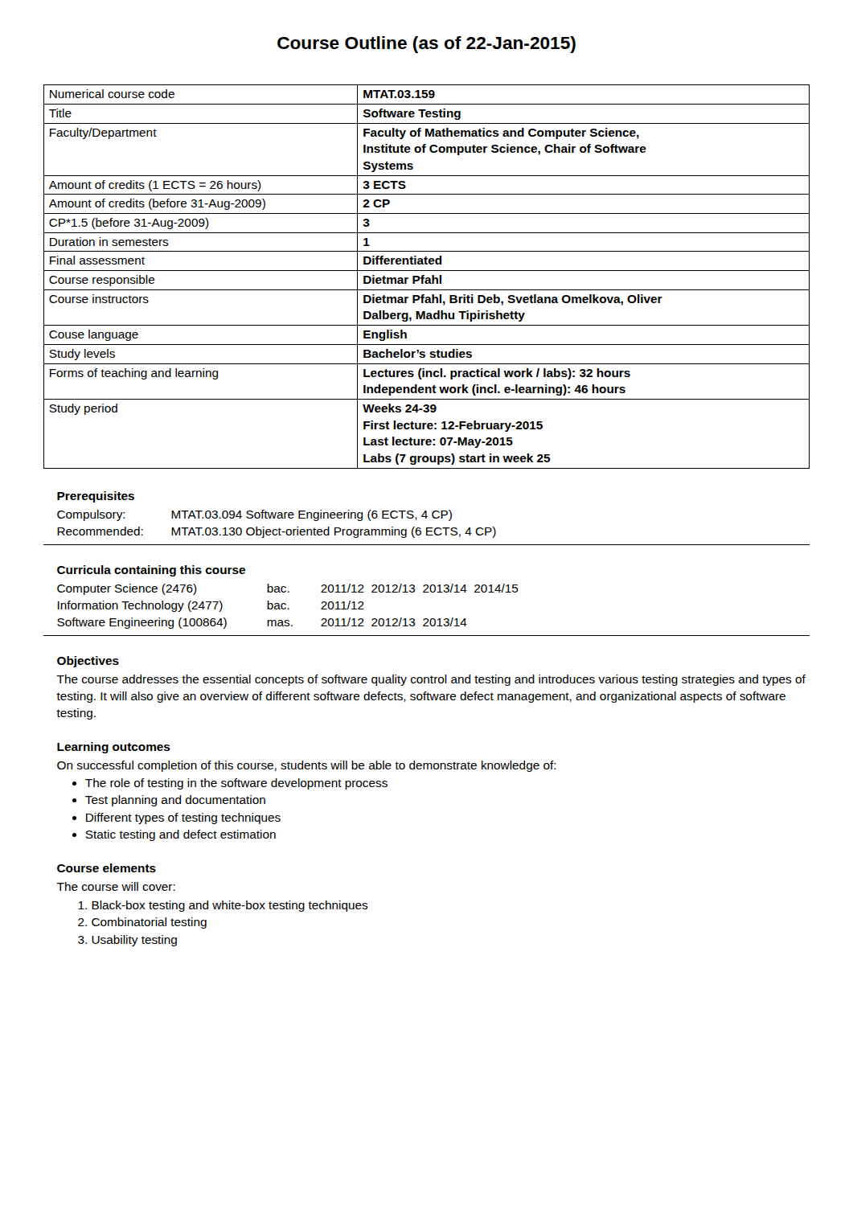Course Outline (as of 22-Jan-2015)
| Numerical course code | MTAT.03.159 |
| Title | Software Testing |
| Faculty/Department | Faculty of Mathematics and Computer Science, Institute of Computer Science, Chair of Software Systems |
| Amount of credits (1 ECTS = 26 hours) | 3 ECTS |
| Amount of credits (before 31-Aug-2009) | 2 CP |
| CP*1.5 (before 31-Aug-2009) | 3 |
| Duration in semesters | 1 |
| Final assessment | Differentiated |
| Course responsible | Dietmar Pfahl |
| Course instructors | Dietmar Pfahl, Briti Deb, Svetlana Omelkova, Oliver Dalberg, Madhu Tipirishetty |
| Couse language | English |
| Study levels | Bachelor’s studies |
| Forms of teaching and learning | Lectures (incl. practical work / labs): 32 hours Independent work (incl. e-learning): 46 hours |
| Study period | Weeks 24-39 First lecture: 12-February-2015 Last lecture: 07-May-2015 Labs (7 groups) start in week 25 |
Prerequisites
| Compulsory: | MTAT.03.094 Software Engineering (6 ECTS, 4 CP) |
| Recommended: | MTAT.03.130 Object-oriented Programming (6 ECTS, 4 CP) |
Curricula containing this course
| Computer Science (2476) | bac. | 2011/12 2012/13 2013/14 2014/15 |
| Information Technology (2477) | bac. | 2011/12 |
| Software Engineering (100864) | mas. | 2011/12 2012/13 2013/14 |
Objectives
The course addresses the essential concepts of software quality control and testing and introduces various testing strategies and types of testing. It will also give an overview of different software defects, software defect management, and organizational aspects of software testing.
Learning outcomes
On successful completion of this course, students will be able to demonstrate knowledge of:
The role of testing in the software development process
Test planning and documentation
Different types of testing techniques
Static testing and defect estimation
Course elements
The course will cover:
Black-box testing and white-box testing techniques
Combinatorial testing
Usability testing